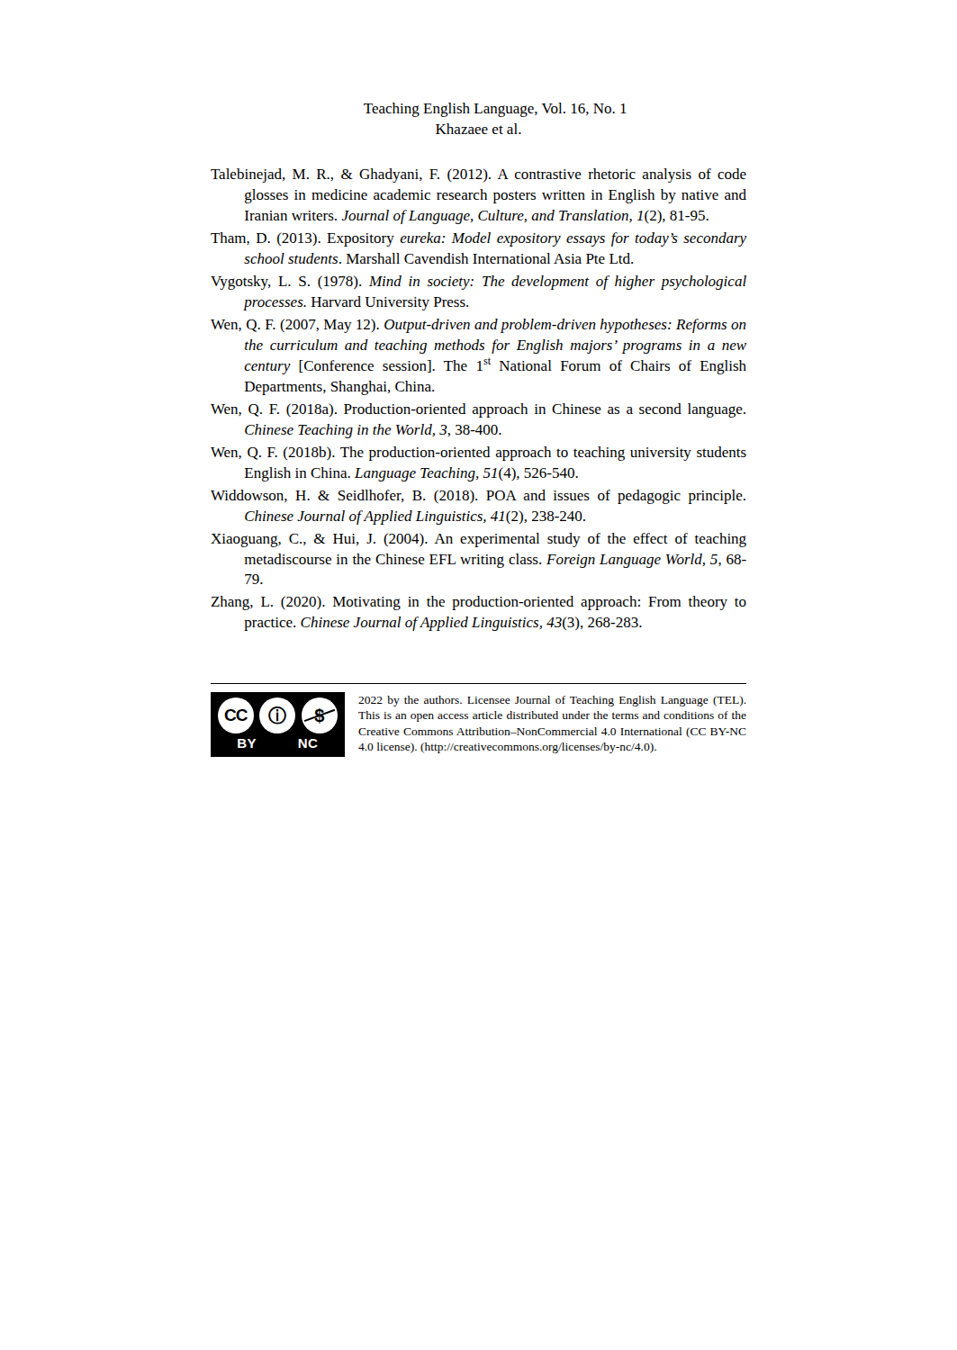Teaching English Language, Vol. 16, No. 1 Khazaee et al.
Talebinejad, M. R., & Ghadyani, F. (2012). A contrastive rhetoric analysis of code glosses in medicine academic research posters written in English by native and Iranian writers. Journal of Language, Culture, and Translation, 1(2), 81-95.
Tham, D. (2013). Expository eureka: Model expository essays for today’s secondary school students. Marshall Cavendish International Asia Pte Ltd.
Vygotsky, L. S. (1978). Mind in society: The development of higher psychological processes. Harvard University Press.
Wen, Q. F. (2007, May 12). Output-driven and problem-driven hypotheses: Reforms on the curriculum and teaching methods for English majors’ programs in a new century [Conference session]. The 1st National Forum of Chairs of English Departments, Shanghai, China.
Wen, Q. F. (2018a). Production-oriented approach in Chinese as a second language. Chinese Teaching in the World, 3, 38-400.
Wen, Q. F. (2018b). The production-oriented approach to teaching university students English in China. Language Teaching, 51(4), 526-540.
Widdowson, H. & Seidlhofer, B. (2018). POA and issues of pedagogic principle. Chinese Journal of Applied Linguistics, 41(2), 238-240.
Xiaoguang, C., & Hui, J. (2004). An experimental study of the effect of teaching metadiscourse in the Chinese EFL writing class. Foreign Language World, 5, 68-79.
Zhang, L. (2020). Motivating in the production-oriented approach: From theory to practice. Chinese Journal of Applied Linguistics, 43(3), 268-283.
CC ⓘ $
BY NC
2022 by the authors. Licensee Journal of Teaching English Language (TEL). This is an open access article distributed under the terms and conditions of the Creative Commons Attribution–NonCommercial 4.0 International (CC BY-NC 4.0 license). (http://creativecommons.org/licenses/by-nc/4.0).